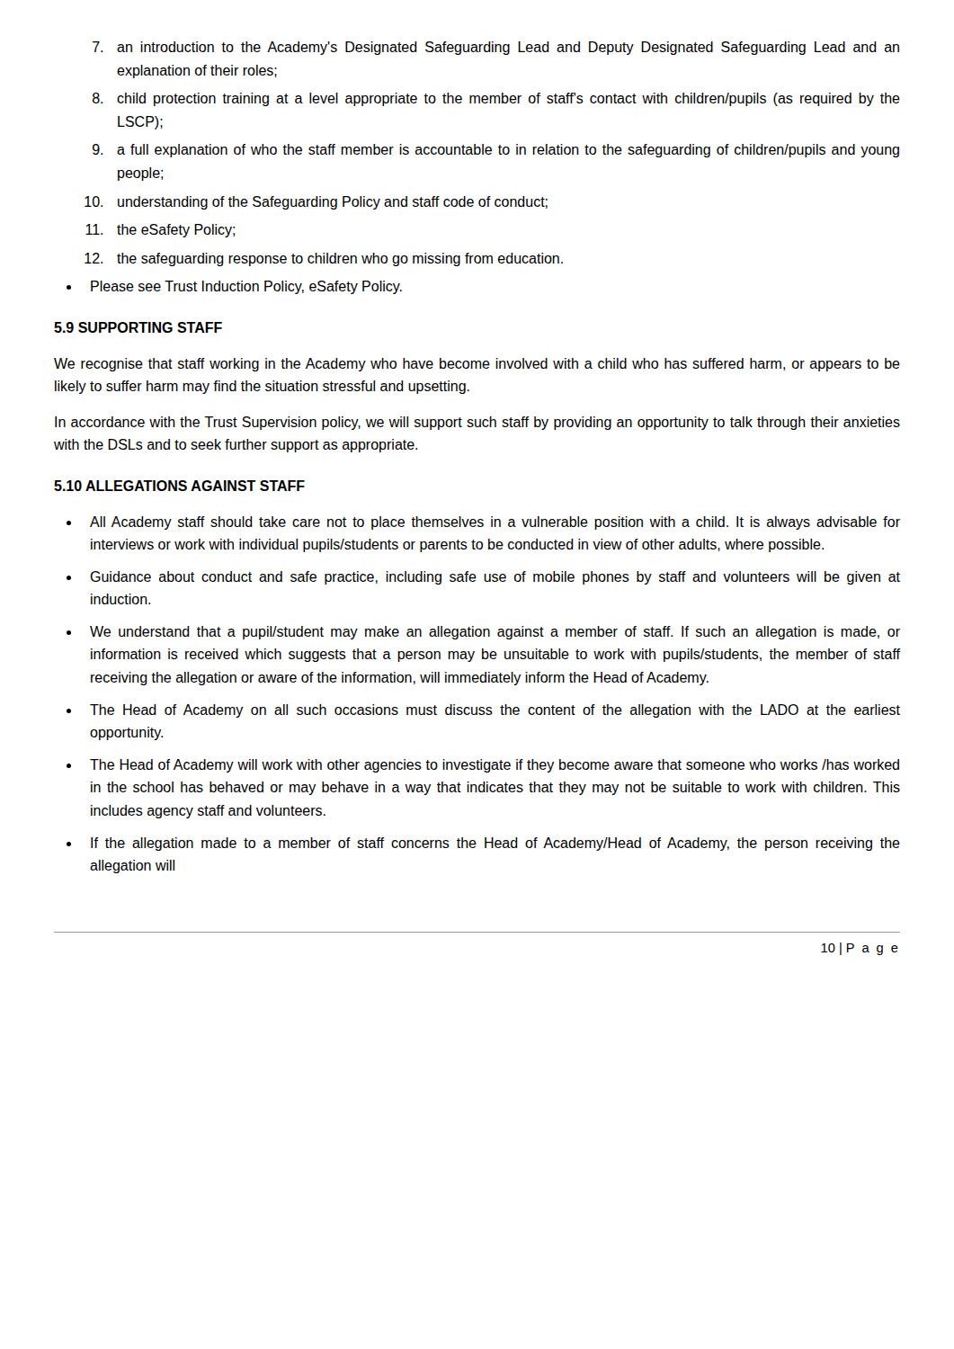an introduction to the Academy's Designated Safeguarding Lead and Deputy Designated Safeguarding Lead and an explanation of their roles;
child protection training at a level appropriate to the member of staff's contact with children/pupils (as required by the LSCP);
a full explanation of who the staff member is accountable to in relation to the safeguarding of children/pupils and young people;
understanding of the Safeguarding Policy and staff code of conduct;
the eSafety Policy;
the safeguarding response to children who go missing from education.
Please see Trust Induction Policy, eSafety Policy.
5.9 SUPPORTING STAFF
We recognise that staff working in the Academy who have become involved with a child who has suffered harm, or appears to be likely to suffer harm may find the situation stressful and upsetting.
In accordance with the Trust Supervision policy, we will support such staff by providing an opportunity to talk through their anxieties with the DSLs and to seek further support as appropriate.
5.10 ALLEGATIONS AGAINST STAFF
All Academy staff should take care not to place themselves in a vulnerable position with a child. It is always advisable for interviews or work with individual pupils/students or parents to be conducted in view of other adults, where possible.
Guidance about conduct and safe practice, including safe use of mobile phones by staff and volunteers will be given at induction.
We understand that a pupil/student may make an allegation against a member of staff. If such an allegation is made, or information is received which suggests that a person may be unsuitable to work with pupils/students, the member of staff receiving the allegation or aware of the information, will immediately inform the Head of Academy.
The Head of Academy on all such occasions must discuss the content of the allegation with the LADO at the earliest opportunity.
The Head of Academy will work with other agencies to investigate if they become aware that someone who works /has worked in the school has behaved or may behave in a way that indicates that they may not be suitable to work with children. This includes agency staff and volunteers.
If the allegation made to a member of staff concerns the Head of Academy/Head of Academy, the person receiving the allegation will
10 | P a g e